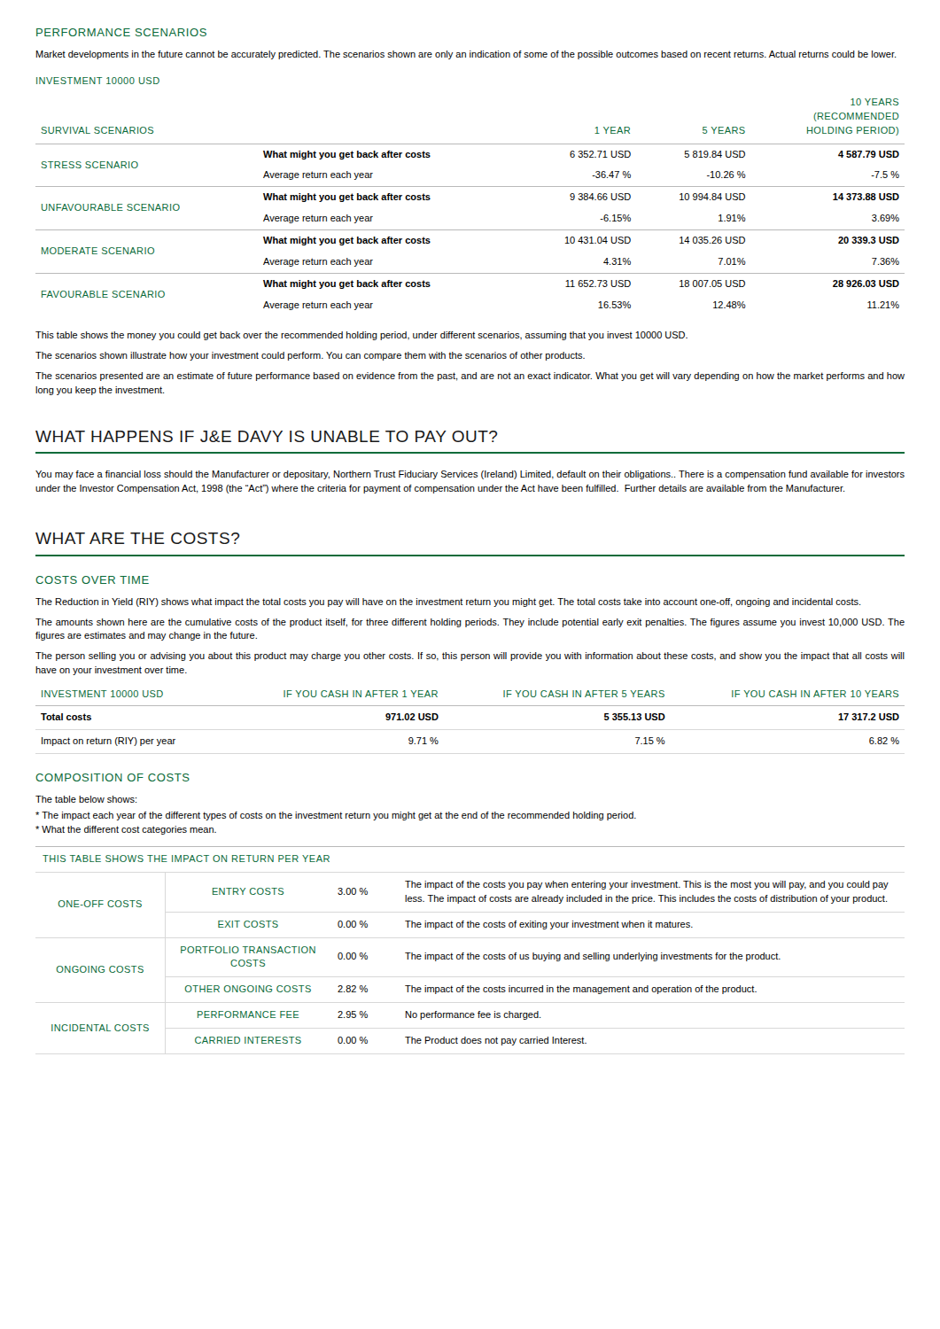PERFORMANCE SCENARIOS
Market developments in the future cannot be accurately predicted. The scenarios shown are only an indication of some of the possible outcomes based on recent returns. Actual returns could be lower.
INVESTMENT 10000 USD
| SURVIVAL SCENARIOS | | 1 YEAR | 5 YEARS | 10 YEARS (RECOMMENDED HOLDING PERIOD) |
| --- | --- | --- | --- | --- |
| STRESS SCENARIO | What might you get back after costs | 6 352.71 USD | 5 819.84 USD | 4 587.79 USD |
| Average return each year | -36.47 % | -10.26 % | -7.5 % |
| UNFAVOURABLE SCENARIO | What might you get back after costs | 9 384.66 USD | 10 994.84 USD | 14 373.88 USD |
| Average return each year | -6.15% | 1.91% | 3.69% |
| MODERATE SCENARIO | What might you get back after costs | 10 431.04 USD | 14 035.26 USD | 20 339.3 USD |
| Average return each year | 4.31% | 7.01% | 7.36% |
| FAVOURABLE SCENARIO | What might you get back after costs | 11 652.73 USD | 18 007.05 USD | 28 926.03 USD |
| Average return each year | 16.53% | 12.48% | 11.21% |
This table shows the money you could get back over the recommended holding period, under different scenarios, assuming that you invest 10000 USD.
The scenarios shown illustrate how your investment could perform. You can compare them with the scenarios of other products.
The scenarios presented are an estimate of future performance based on evidence from the past, and are not an exact indicator. What you get will vary depending on how the market performs and how long you keep the investment.
WHAT HAPPENS IF J&E DAVY IS UNABLE TO PAY OUT?
You may face a financial loss should the Manufacturer or depositary, Northern Trust Fiduciary Services (Ireland) Limited, default on their obligations.. There is a compensation fund available for investors under the Investor Compensation Act, 1998 (the “Act”) where the criteria for payment of compensation under the Act have been fulfilled. Further details are available from the Manufacturer.
WHAT ARE THE COSTS?
COSTS OVER TIME
The Reduction in Yield (RIY) shows what impact the total costs you pay will have on the investment return you might get. The total costs take into account one-off, ongoing and incidental costs.
The amounts shown here are the cumulative costs of the product itself, for three different holding periods. They include potential early exit penalties. The figures assume you invest 10,000 USD. The figures are estimates and may change in the future.
The person selling you or advising you about this product may charge you other costs. If so, this person will provide you with information about these costs, and show you the impact that all costs will have on your investment over time.
| INVESTMENT 10000 USD | IF YOU CASH IN AFTER 1 YEAR | IF YOU CASH IN AFTER 5 YEARS | IF YOU CASH IN AFTER 10 YEARS |
| --- | --- | --- | --- |
| Total costs | 971.02 USD | 5 355.13 USD | 17 317.2 USD |
| Impact on return (RIY) per year | 9.71 % | 7.15 % | 6.82 % |
COMPOSITION OF COSTS
The table below shows:
* The impact each year of the different types of costs on the investment return you might get at the end of the recommended holding period.
* What the different cost categories mean.
| THIS TABLE SHOWS THE IMPACT ON RETURN PER YEAR |
| ONE-OFF COSTS | ENTRY COSTS | 3.00 % | The impact of the costs you pay when entering your investment. This is the most you will pay, and you could pay less. The impact of costs are already included in the price. This includes the costs of distribution of your product. |
| EXIT COSTS | 0.00 % | The impact of the costs of exiting your investment when it matures. |
| ONGOING COSTS | PORTFOLIO TRANSACTION COSTS | 0.00 % | The impact of the costs of us buying and selling underlying investments for the product. |
| OTHER ONGOING COSTS | 2.82 % | The impact of the costs incurred in the management and operation of the product. |
| INCIDENTAL COSTS | PERFORMANCE FEE | 2.95 % | No performance fee is charged. |
| CARRIED INTERESTS | 0.00 % | The Product does not pay carried Interest. |